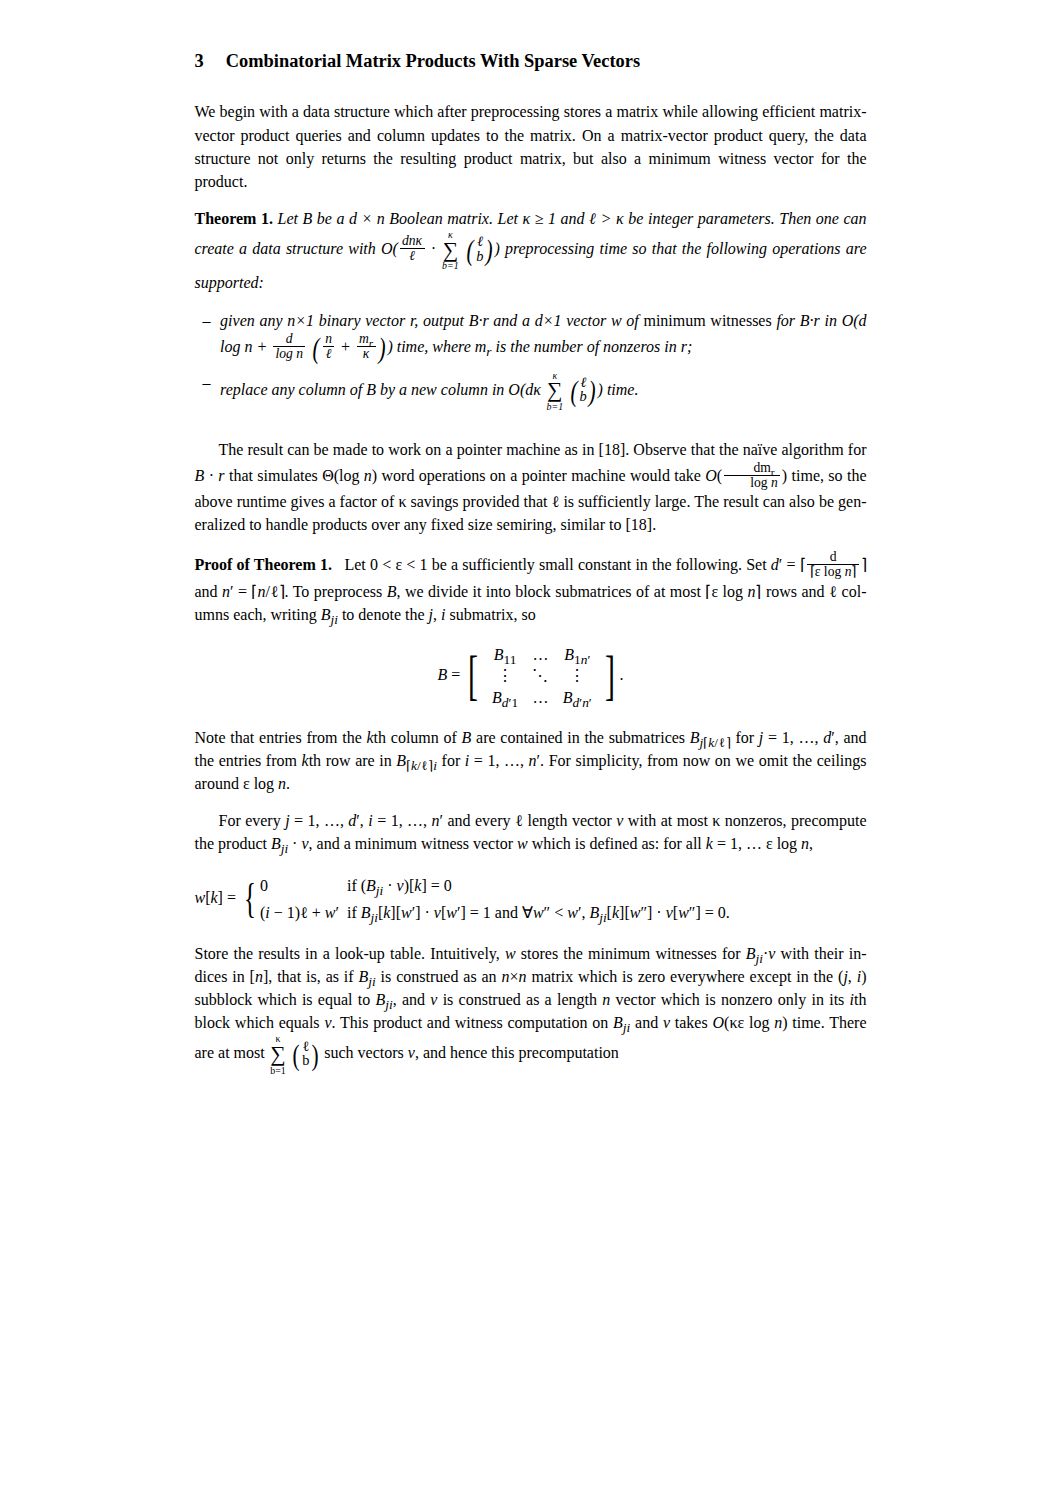3 Combinatorial Matrix Products With Sparse Vectors
We begin with a data structure which after preprocessing stores a matrix while allowing efficient matrix-vector product queries and column updates to the matrix. On a matrix-vector product query, the data structure not only returns the resulting product matrix, but also a minimum witness vector for the product.
Theorem 1. Let B be a d × n Boolean matrix. Let κ ≥ 1 and ℓ > κ be integer parameters. Then one can create a data structure with O(dnκ ℓ · κ∑b=1 (ℓb)) preprocessing time so that the following operations are supported:
given any n×1 binary vector r, output B·r and a d×1 vector w of minimum witnesses for B·r in O(d log n + dlog n (nℓ + mr κ)) time, where mr is the number of nonzeros in r;
replace any column of B by a new column in O(dκ κ∑b=1 (ℓb)) time.
The result can be made to work on a pointer machine as in [18]. Observe that the naïve algorithm for B · r that simulates Θ(log n) word operations on a pointer machine would take O(dmr log n) time, so the above runtime gives a factor of κ savings provided that ℓ is sufficiently large. The result can also be generalized to handle products over any fixed size semiring, similar to [18].
Proof of Theorem 1. Let 0 < ε < 1 be a sufficiently small constant in the following. Set d′ = ⌈d⌈ε log n⌉⌉ and n′ = ⌈n/ℓ⌉. To preprocess B, we divide it into block submatrices of at most ⌈ε log n⌉ rows and ℓ columns each, writing Bji to denote the j, i submatrix, so
B = [
| B 11 | … | B 1 n ′ |
| ⋮ | ⋱ | ⋮ |
| B d ′1 | … | B d ′ n ′ |
].
Note that entries from the kth column of B are contained in the submatrices Bj⌈k/ℓ⌉ for j = 1, …, d′, and the entries from kth row are in B⌈k/ℓ⌉i for i = 1, …, n′. For simplicity, from now on we omit the ceilings around ε log n.
For every j = 1, …, d′, i = 1, …, n′ and every ℓ length vector v with at most κ nonzeros, precompute the product Bji · v, and a minimum witness vector w which is defined as: for all k = 1, … ε log n,
w[k] = {
| 0 | if ( B ji · v )[ k ] = 0 |
| ( i − 1)ℓ + w ′ | if B ji [ k ][ w ′] · v [ w ′] = 1 and ∀ w ″ < w ′, B ji [ k ][ w ″] · v [ w ″] = 0. |
Store the results in a look-up table. Intuitively, w stores the minimum witnesses for Bji·v with their indices in [n], that is, as if Bji is construed as an n×n matrix which is zero everywhere except in the (j, i) subblock which is equal to Bji, and v is construed as a length n vector which is nonzero only in its ith block which equals v. This product and witness computation on Bji and v takes O(κε log n) time. There are at most κ∑b=1 (ℓb) such vectors v, and hence this precomputation